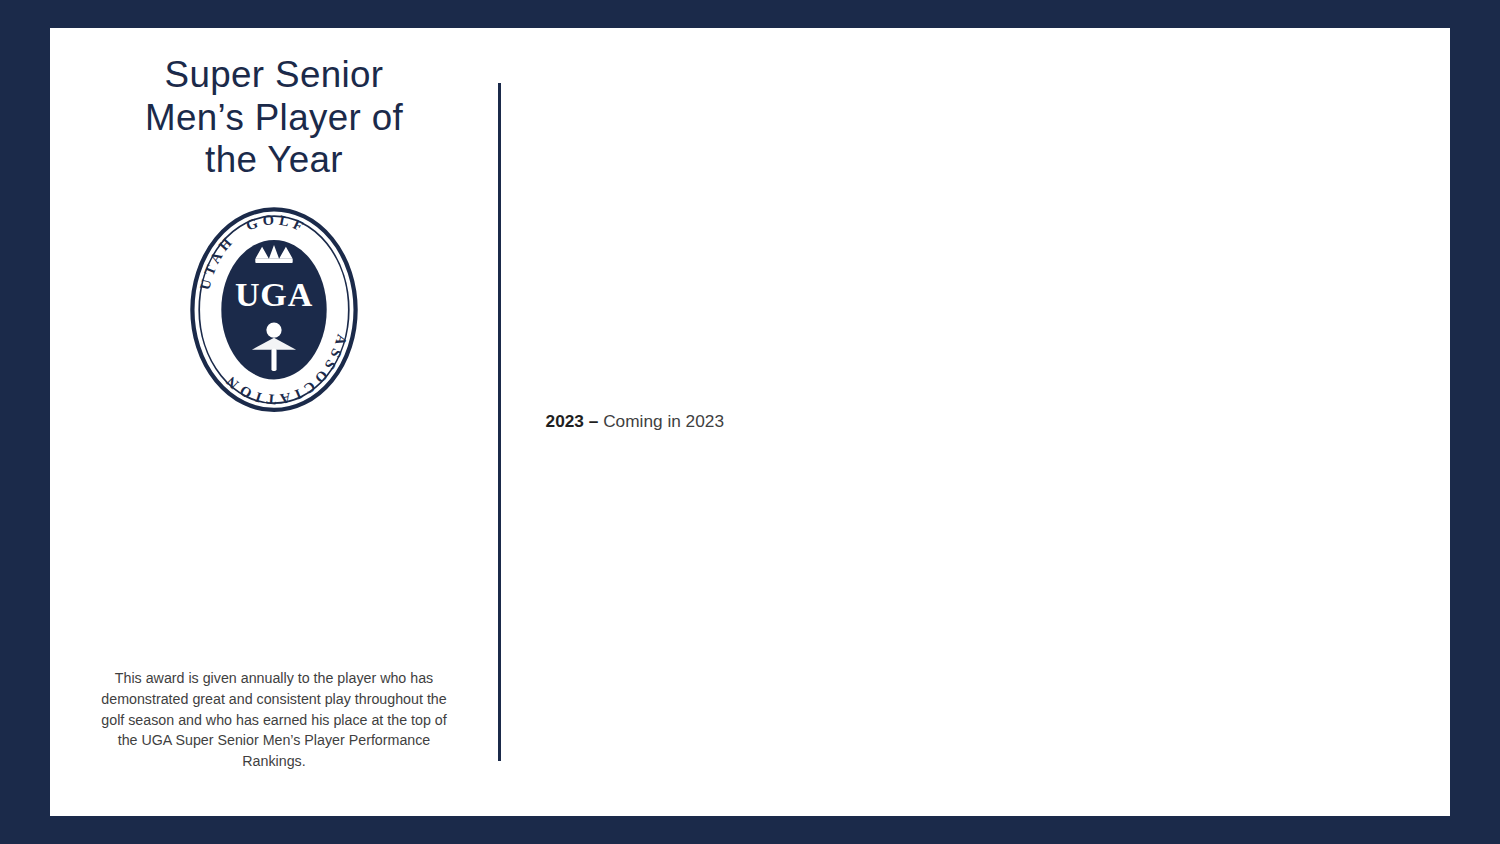Super Senior
Men’s Player of
the Year
UGA UTAH GOLF ASSOCIATION
This award is given annually to the player who has demonstrated great and consistent play throughout the golf season and who has earned his place at the top of the UGA Super Senior Men’s Player Performance Rankings.
2023 – Coming in 2023